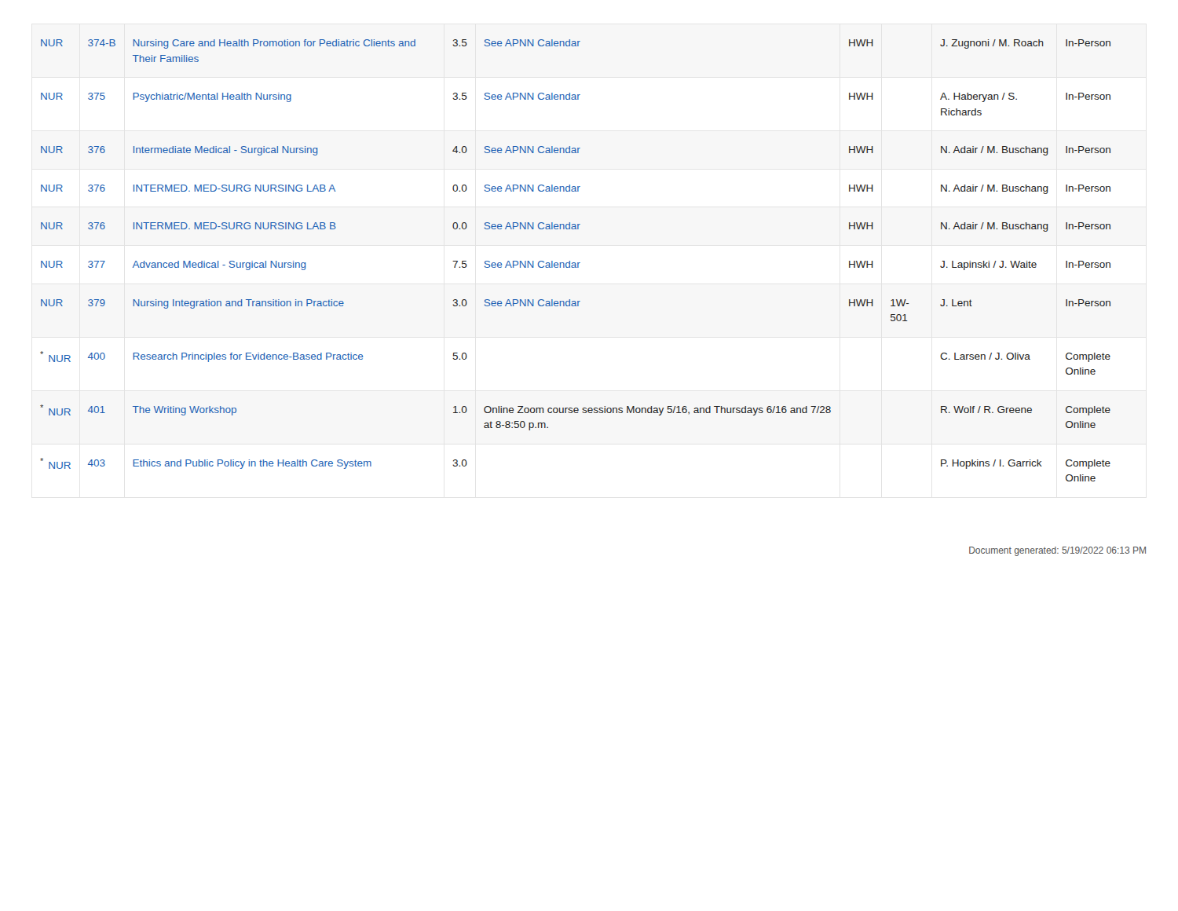| NUR | 374-B | Nursing Care and Health Promotion for Pediatric Clients and Their Families | 3.5 | See APNN Calendar | HWH | | J. Zugnoni / M. Roach | In-Person |
| NUR | 375 | Psychiatric/Mental Health Nursing | 3.5 | See APNN Calendar | HWH | | A. Haberyan / S. Richards | In-Person |
| NUR | 376 | Intermediate Medical - Surgical Nursing | 4.0 | See APNN Calendar | HWH | | N. Adair / M. Buschang | In-Person |
| NUR | 376 | INTERMED. MED-SURG NURSING LAB A | 0.0 | See APNN Calendar | HWH | | N. Adair / M. Buschang | In-Person |
| NUR | 376 | INTERMED. MED-SURG NURSING LAB B | 0.0 | See APNN Calendar | HWH | | N. Adair / M. Buschang | In-Person |
| NUR | 377 | Advanced Medical - Surgical Nursing | 7.5 | See APNN Calendar | HWH | | J. Lapinski / J. Waite | In-Person |
| NUR | 379 | Nursing Integration and Transition in Practice | 3.0 | See APNN Calendar | HWH | 1W-501 | J. Lent | In-Person |
| * NUR | 400 | Research Principles for Evidence-Based Practice | 5.0 | | | | C. Larsen / J. Oliva | Complete Online |
| * NUR | 401 | The Writing Workshop | 1.0 | Online Zoom course sessions Monday 5/16, and Thursdays 6/16 and 7/28 at 8-8:50 p.m. | | | R. Wolf / R. Greene | Complete Online |
| * NUR | 403 | Ethics and Public Policy in the Health Care System | 3.0 | | | | P. Hopkins / I. Garrick | Complete Online |
Document generated: 5/19/2022 06:13 PM